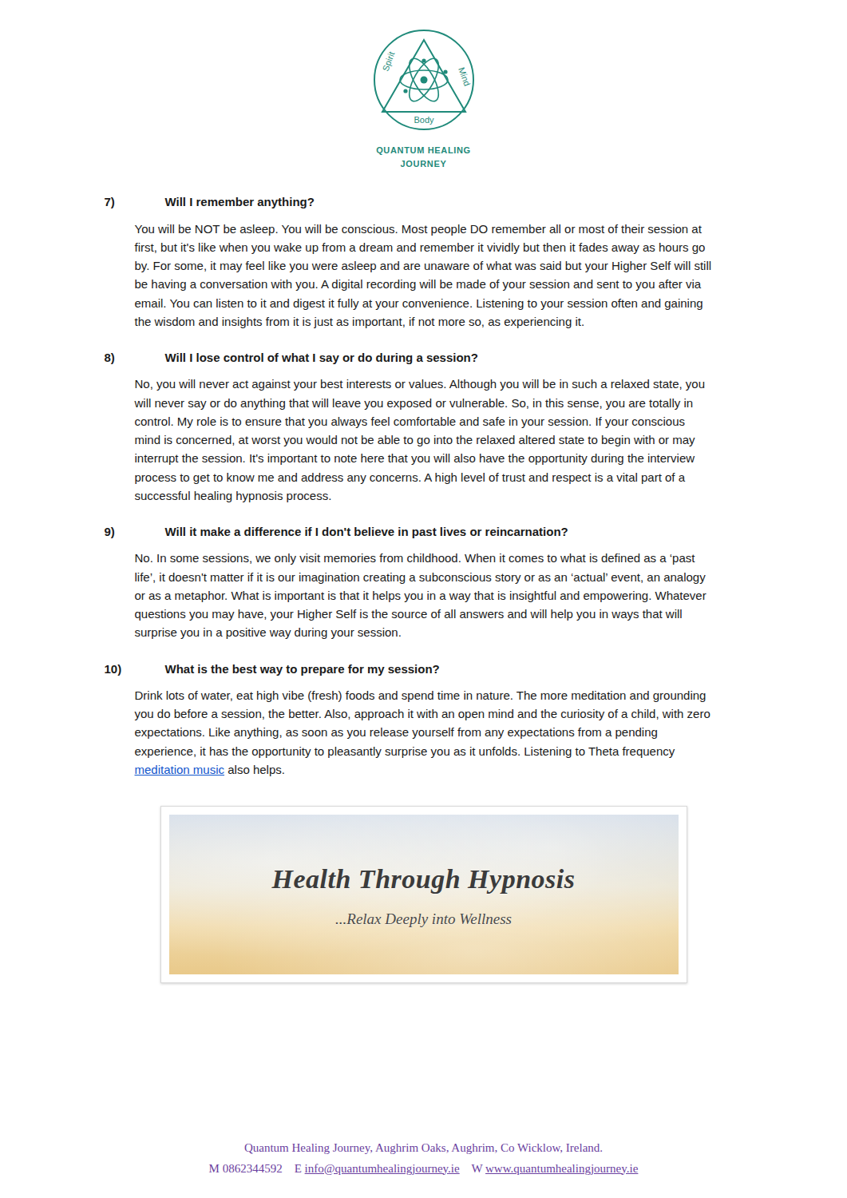Spirit Mind Body
QUANTUM HEALING JOURNEY
7) Will I remember anything?
You will be NOT be asleep. You will be conscious. Most people DO remember all or most of their session at first, but it's like when you wake up from a dream and remember it vividly but then it fades away as hours go by. For some, it may feel like you were asleep and are unaware of what was said but your Higher Self will still be having a conversation with you. A digital recording will be made of your session and sent to you after via email. You can listen to it and digest it fully at your convenience. Listening to your session often and gaining the wisdom and insights from it is just as important, if not more so, as experiencing it.
8) Will I lose control of what I say or do during a session?
No, you will never act against your best interests or values. Although you will be in such a relaxed state, you will never say or do anything that will leave you exposed or vulnerable. So, in this sense, you are totally in control. My role is to ensure that you always feel comfortable and safe in your session. If your conscious mind is concerned, at worst you would not be able to go into the relaxed altered state to begin with or may interrupt the session. It's important to note here that you will also have the opportunity during the interview process to get to know me and address any concerns. A high level of trust and respect is a vital part of a successful healing hypnosis process.
9) Will it make a difference if I don't believe in past lives or reincarnation?
No. In some sessions, we only visit memories from childhood. When it comes to what is defined as a ‘past life’, it doesn't matter if it is our imagination creating a subconscious story or as an ‘actual’ event, an analogy or as a metaphor. What is important is that it helps you in a way that is insightful and empowering. Whatever questions you may have, your Higher Self is the source of all answers and will help you in ways that will surprise you in a positive way during your session.
10) What is the best way to prepare for my session?
Drink lots of water, eat high vibe (fresh) foods and spend time in nature. The more meditation and grounding you do before a session, the better. Also, approach it with an open mind and the curiosity of a child, with zero expectations. Like anything, as soon as you release yourself from any expectations from a pending experience, it has the opportunity to pleasantly surprise you as it unfolds. Listening to Theta frequency meditation music also helps.
Health Through Hypnosis
...Relax Deeply into Wellness
Quantum Healing Journey, Aughrim Oaks, Aughrim, Co Wicklow, Ireland.
M 0862344592 E info@quantumhealingjourney.ie W www.quantumhealingjourney.ie